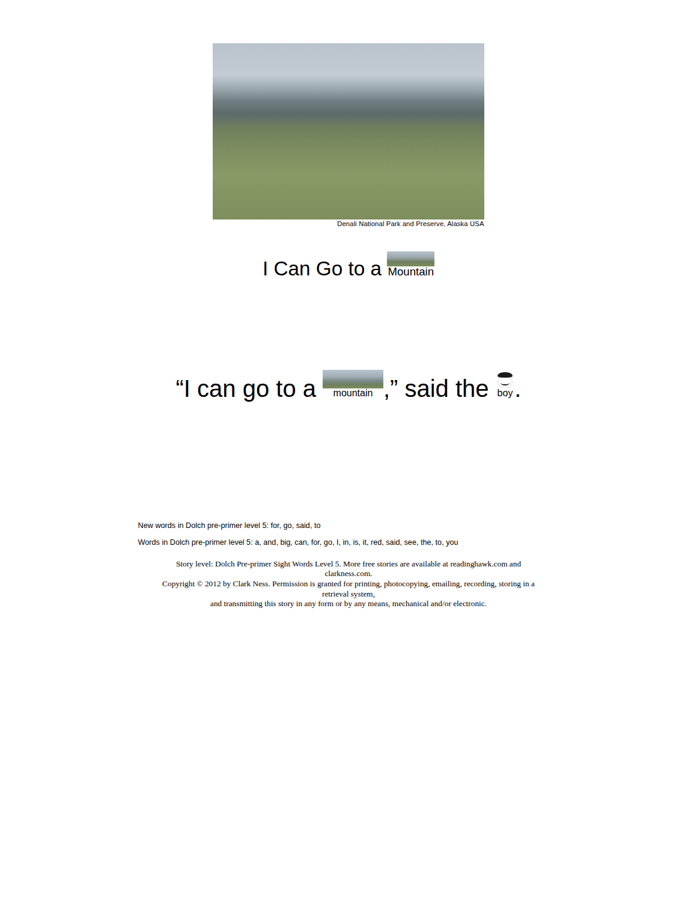Denali National Park and Preserve, Alaska USA
I Can Go to a Mountain
“I can go to a mountain ,” said the boy .
New words in Dolch pre-primer level 5: for, go, said, to
Words in Dolch pre-primer level 5: a, and, big, can, for, go, I, in, is, it, red, said, see, the, to, you
Story level: Dolch Pre-primer Sight Words Level 5. More free stories are available at readinghawk.com and clarkness.com.
Copyright © 2012 by Clark Ness. Permission is granted for printing, photocopying, emailing, recording, storing in a retrieval system,
and transmitting this story in any form or by any means, mechanical and/or electronic.